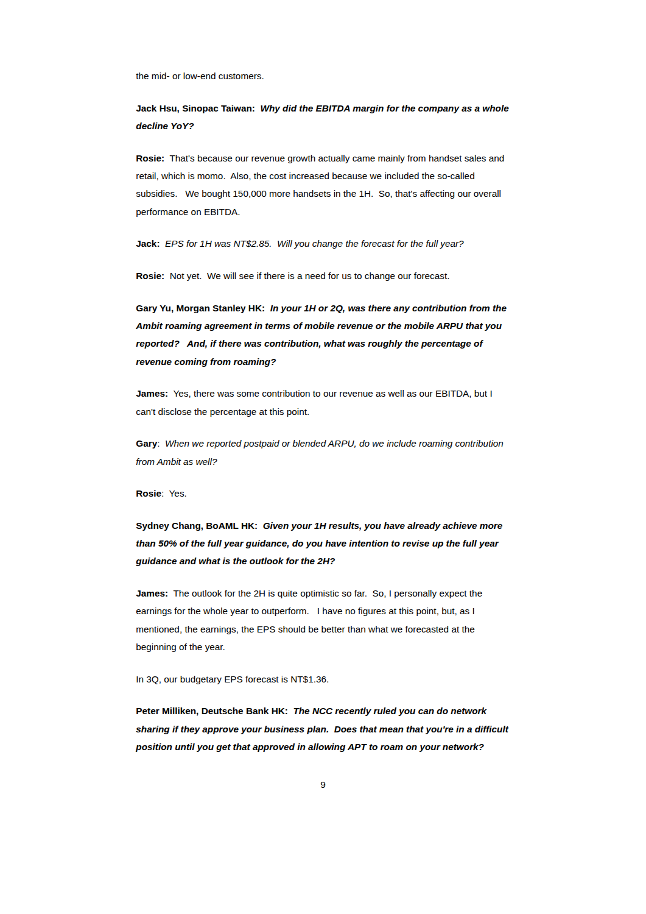the mid- or low-end customers.
Jack Hsu, Sinopac Taiwan: Why did the EBITDA margin for the company as a whole decline YoY?
Rosie: That's because our revenue growth actually came mainly from handset sales and retail, which is momo. Also, the cost increased because we included the so-called subsidies. We bought 150,000 more handsets in the 1H. So, that's affecting our overall performance on EBITDA.
Jack: EPS for 1H was NT$2.85. Will you change the forecast for the full year?
Rosie: Not yet. We will see if there is a need for us to change our forecast.
Gary Yu, Morgan Stanley HK: In your 1H or 2Q, was there any contribution from the Ambit roaming agreement in terms of mobile revenue or the mobile ARPU that you reported? And, if there was contribution, what was roughly the percentage of revenue coming from roaming?
James: Yes, there was some contribution to our revenue as well as our EBITDA, but I can't disclose the percentage at this point.
Gary: When we reported postpaid or blended ARPU, do we include roaming contribution from Ambit as well?
Rosie: Yes.
Sydney Chang, BoAML HK: Given your 1H results, you have already achieve more than 50% of the full year guidance, do you have intention to revise up the full year guidance and what is the outlook for the 2H?
James: The outlook for the 2H is quite optimistic so far. So, I personally expect the earnings for the whole year to outperform. I have no figures at this point, but, as I mentioned, the earnings, the EPS should be better than what we forecasted at the beginning of the year.
In 3Q, our budgetary EPS forecast is NT$1.36.
Peter Milliken, Deutsche Bank HK: The NCC recently ruled you can do network sharing if they approve your business plan. Does that mean that you're in a difficult position until you get that approved in allowing APT to roam on your network?
9